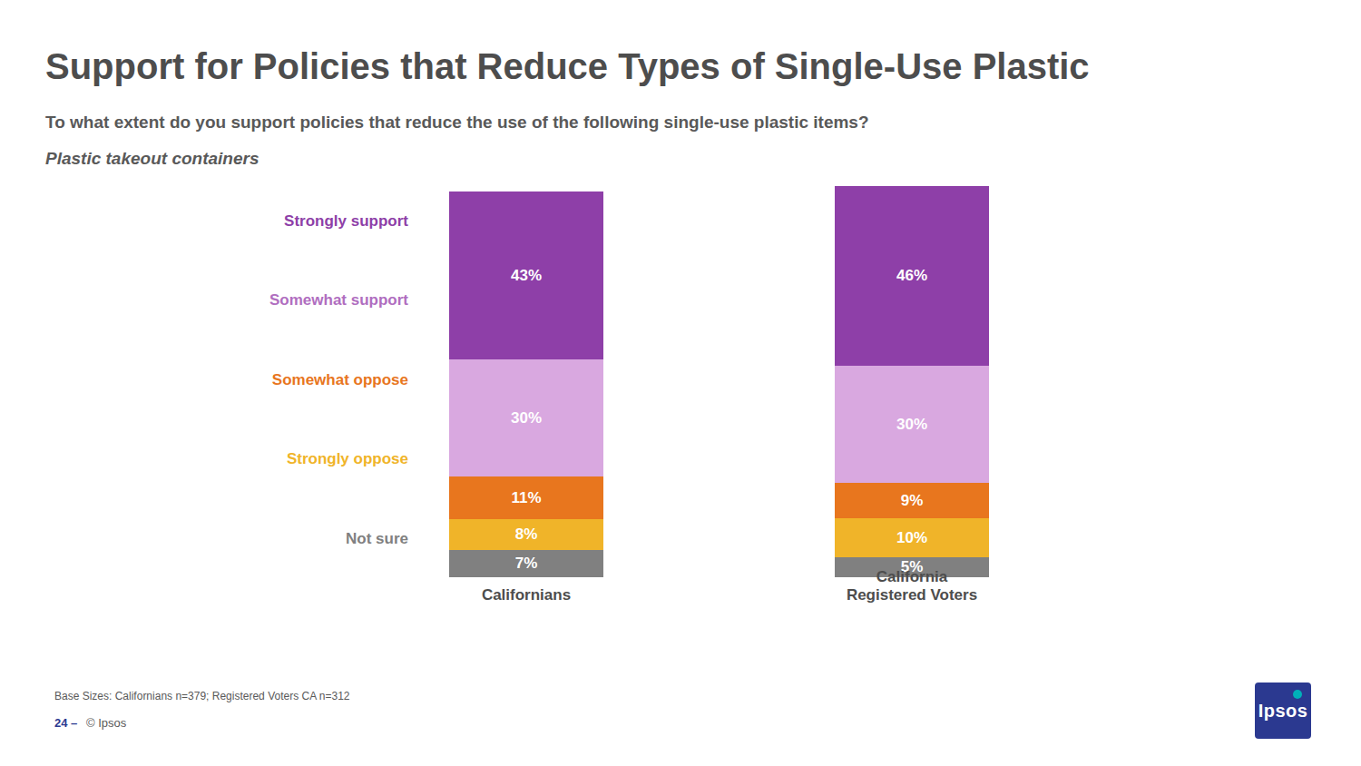Support for Policies that Reduce Types of Single-Use Plastic
To what extent do you support policies that reduce the use of the following single-use plastic items?
Plastic takeout containers
Strongly support Somewhat support Somewhat oppose Strongly oppose Not sure
43%
30%
11%
8%
7%
Californians
46%
30%
9%
10%
5%
California Registered Voters
Base Sizes: Californians n=379; Registered Voters CA n=312
24 –
© Ipsos
Ipsos